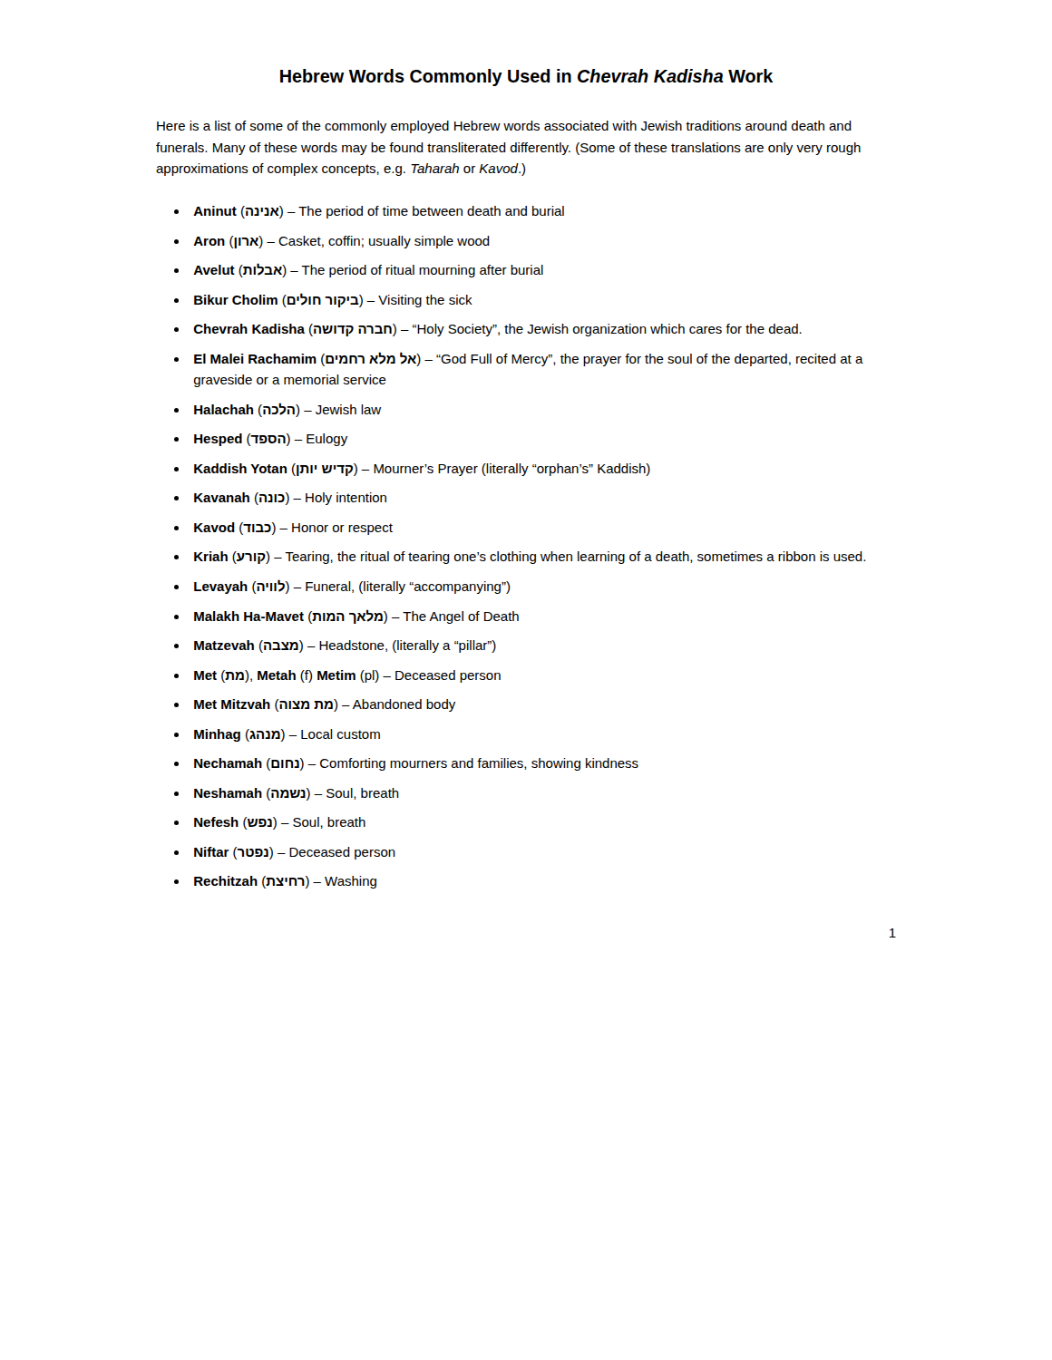Hebrew Words Commonly Used in Chevrah Kadisha Work
Here is a list of some of the commonly employed Hebrew words associated with Jewish traditions around death and funerals. Many of these words may be found transliterated differently. (Some of these translations are only very rough approximations of complex concepts, e.g. Taharah or Kavod.)
Aninut (אנינה) – The period of time between death and burial
Aron (ארון) – Casket, coffin; usually simple wood
Avelut (אבלות) – The period of ritual mourning after burial
Bikur Cholim (ביקור חולים) – Visiting the sick
Chevrah Kadisha (חברה קדושה) – “Holy Society”, the Jewish organization which cares for the dead.
El Malei Rachamim (אל מלא רחמים) – “God Full of Mercy”, the prayer for the soul of the departed, recited at a graveside or a memorial service
Halachah (הלכה) – Jewish law
Hesped (הספד) – Eulogy
Kaddish Yotan (קדיש יותן) – Mourner’s Prayer (literally “orphan’s” Kaddish)
Kavanah (כונה) – Holy intention
Kavod (כבוד) – Honor or respect
Kriah (קורע) – Tearing, the ritual of tearing one’s clothing when learning of a death, sometimes a ribbon is used.
Levayah (לוויה) – Funeral, (literally “accompanying”)
Malakh Ha-Mavet (מלאך המות) – The Angel of Death
Matzevah (מצבה) – Headstone, (literally a “pillar”)
Met (מת), Metah (f) Metim (pl) – Deceased person
Met Mitzvah (מת מצוה) – Abandoned body
Minhag (מנהג) – Local custom
Nechamah (נחום) – Comforting mourners and families, showing kindness
Neshamah (נשמה) – Soul, breath
Nefesh (נפש) – Soul, breath
Niftar (נפטר) – Deceased person
Rechitzah (רחיצת) – Washing
1